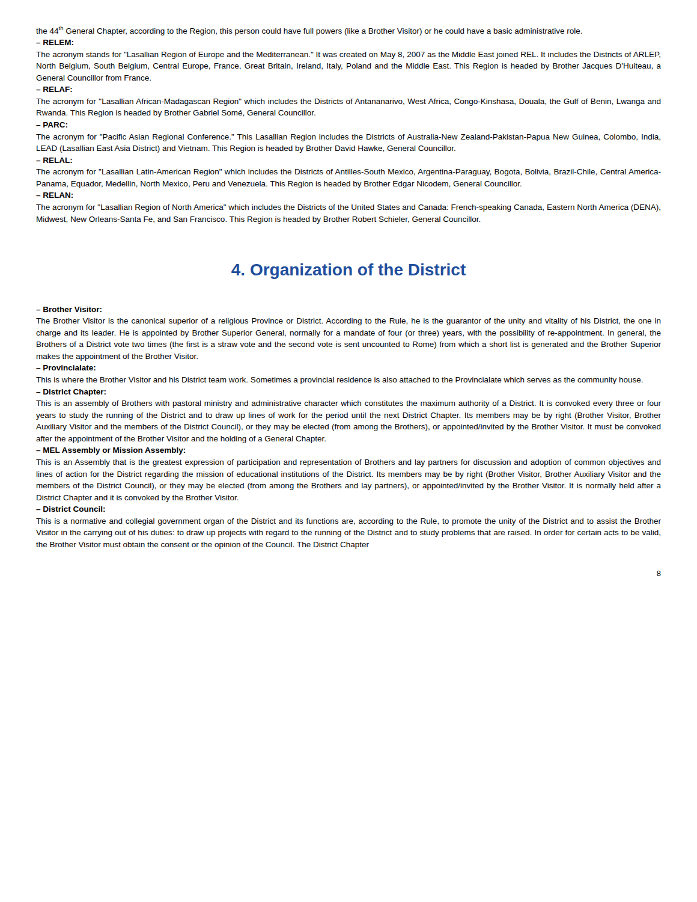the 44th General Chapter, according to the Region, this person could have full powers (like a Brother Visitor) or he could have a basic administrative role.
– RELEM:
The acronym stands for "Lasallian Region of Europe and the Mediterranean." It was created on May 8, 2007 as the Middle East joined REL. It includes the Districts of ARLEP, North Belgium, South Belgium, Central Europe, France, Great Britain, Ireland, Italy, Poland and the Middle East. This Region is headed by Brother Jacques D'Huiteau, a General Councillor from France.
– RELAF:
The acronym for "Lasallian African-Madagascan Region" which includes the Districts of Antananarivo, West Africa, Congo-Kinshasa, Douala, the Gulf of Benin, Lwanga and Rwanda. This Region is headed by Brother Gabriel Somé, General Councillor.
– PARC:
The acronym for "Pacific Asian Regional Conference." This Lasallian Region includes the Districts of Australia-New Zealand-Pakistan-Papua New Guinea, Colombo, India, LEAD (Lasallian East Asia District) and Vietnam. This Region is headed by Brother David Hawke, General Councillor.
– RELAL:
The acronym for "Lasallian Latin-American Region" which includes the Districts of Antilles-South Mexico, Argentina-Paraguay, Bogota, Bolivia, Brazil-Chile, Central America-Panama, Equador, Medellin, North Mexico, Peru and Venezuela. This Region is headed by Brother Edgar Nicodem, General Councillor.
– RELAN:
The acronym for "Lasallian Region of North America" which includes the Districts of the United States and Canada: French-speaking Canada, Eastern North America (DENA), Midwest, New Orleans-Santa Fe, and San Francisco. This Region is headed by Brother Robert Schieler, General Councillor.
4. Organization of the District
– Brother Visitor:
The Brother Visitor is the canonical superior of a religious Province or District. According to the Rule, he is the guarantor of the unity and vitality of his District, the one in charge and its leader. He is appointed by Brother Superior General, normally for a mandate of four (or three) years, with the possibility of re-appointment. In general, the Brothers of a District vote two times (the first is a straw vote and the second vote is sent uncounted to Rome) from which a short list is generated and the Brother Superior makes the appointment of the Brother Visitor.
– Provincialate:
This is where the Brother Visitor and his District team work. Sometimes a provincial residence is also attached to the Provincialate which serves as the community house.
– District Chapter:
This is an assembly of Brothers with pastoral ministry and administrative character which constitutes the maximum authority of a District. It is convoked every three or four years to study the running of the District and to draw up lines of work for the period until the next District Chapter. Its members may be by right (Brother Visitor, Brother Auxiliary Visitor and the members of the District Council), or they may be elected (from among the Brothers), or appointed/invited by the Brother Visitor. It must be convoked after the appointment of the Brother Visitor and the holding of a General Chapter.
– MEL Assembly or Mission Assembly:
This is an Assembly that is the greatest expression of participation and representation of Brothers and lay partners for discussion and adoption of common objectives and lines of action for the District regarding the mission of educational institutions of the District. Its members may be by right (Brother Visitor, Brother Auxiliary Visitor and the members of the District Council), or they may be elected (from among the Brothers and lay partners), or appointed/invited by the Brother Visitor. It is normally held after a District Chapter and it is convoked by the Brother Visitor.
– District Council:
This is a normative and collegial government organ of the District and its functions are, according to the Rule, to promote the unity of the District and to assist the Brother Visitor in the carrying out of his duties: to draw up projects with regard to the running of the District and to study problems that are raised. In order for certain acts to be valid, the Brother Visitor must obtain the consent or the opinion of the Council. The District Chapter
8